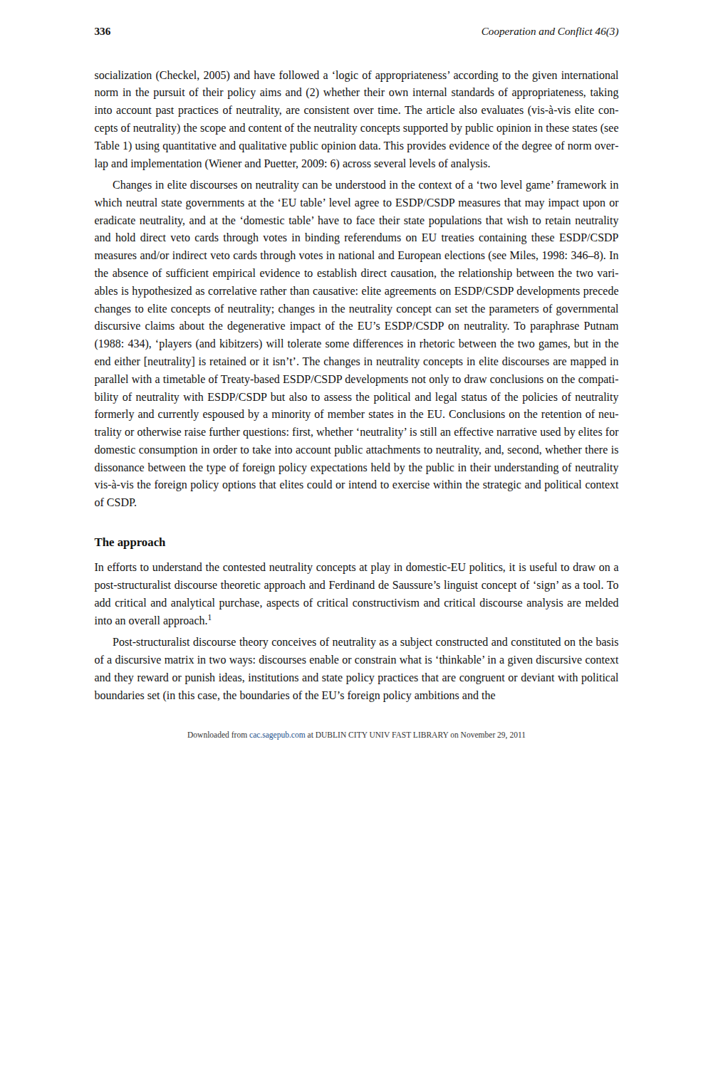336 Cooperation and Conflict 46(3)
socialization (Checkel, 2005) and have followed a ‘logic of appropriateness’ according to the given international norm in the pursuit of their policy aims and (2) whether their own internal standards of appropriateness, taking into account past practices of neutrality, are consistent over time. The article also evaluates (vis-à-vis elite concepts of neutrality) the scope and content of the neutrality concepts supported by public opinion in these states (see Table 1) using quantitative and qualitative public opinion data. This provides evidence of the degree of norm overlap and implementation (Wiener and Puetter, 2009: 6) across several levels of analysis.
Changes in elite discourses on neutrality can be understood in the context of a ‘two level game’ framework in which neutral state governments at the ‘EU table’ level agree to ESDP/CSDP measures that may impact upon or eradicate neutrality, and at the ‘domestic table’ have to face their state populations that wish to retain neutrality and hold direct veto cards through votes in binding referendums on EU treaties containing these ESDP/CSDP measures and/or indirect veto cards through votes in national and European elections (see Miles, 1998: 346–8). In the absence of sufficient empirical evidence to establish direct causation, the relationship between the two variables is hypothesized as correlative rather than causative: elite agreements on ESDP/CSDP developments precede changes to elite concepts of neutrality; changes in the neutrality concept can set the parameters of governmental discursive claims about the degenerative impact of the EU’s ESDP/CSDP on neutrality. To paraphrase Putnam (1988: 434), ‘players (and kibitzers) will tolerate some differences in rhetoric between the two games, but in the end either [neutrality] is retained or it isn’t’. The changes in neutrality concepts in elite discourses are mapped in parallel with a timetable of Treaty-based ESDP/CSDP developments not only to draw conclusions on the compatibility of neutrality with ESDP/CSDP but also to assess the political and legal status of the policies of neutrality formerly and currently espoused by a minority of member states in the EU. Conclusions on the retention of neutrality or otherwise raise further questions: first, whether ‘neutrality’ is still an effective narrative used by elites for domestic consumption in order to take into account public attachments to neutrality, and, second, whether there is dissonance between the type of foreign policy expectations held by the public in their understanding of neutrality vis-à-vis the foreign policy options that elites could or intend to exercise within the strategic and political context of CSDP.
The approach
In efforts to understand the contested neutrality concepts at play in domestic-EU politics, it is useful to draw on a post-structuralist discourse theoretic approach and Ferdinand de Saussure’s linguist concept of ‘sign’ as a tool. To add critical and analytical purchase, aspects of critical constructivism and critical discourse analysis are melded into an overall approach.1
Post-structuralist discourse theory conceives of neutrality as a subject constructed and constituted on the basis of a discursive matrix in two ways: discourses enable or constrain what is ‘thinkable’ in a given discursive context and they reward or punish ideas, institutions and state policy practices that are congruent or deviant with political boundaries set (in this case, the boundaries of the EU’s foreign policy ambitions and the
Downloaded from cac.sagepub.com at DUBLIN CITY UNIV FAST LIBRARY on November 29, 2011